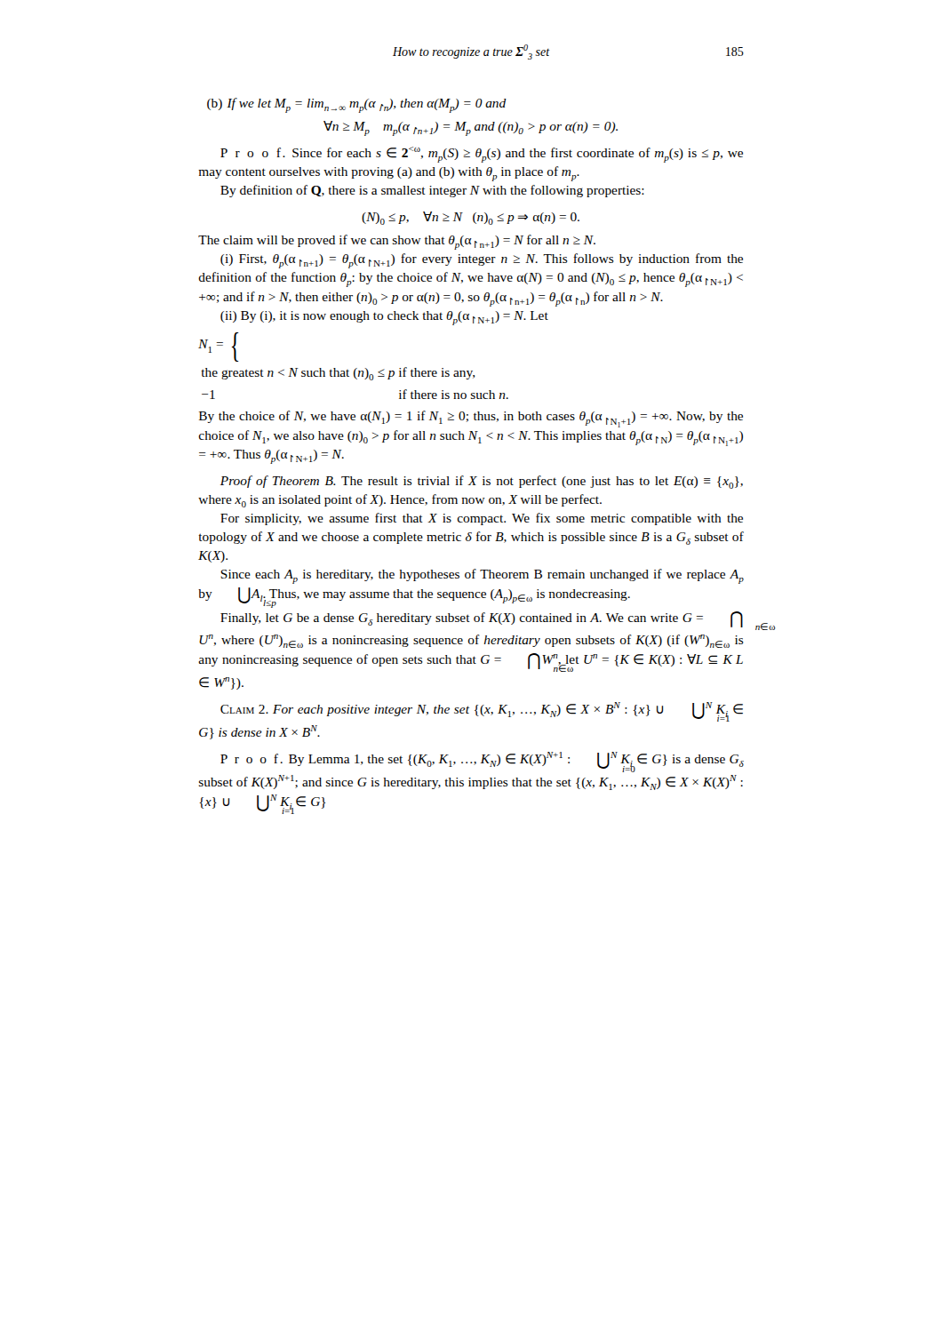How to recognize a true Σ03 set 185
(b)
If we let Mp = limn→∞ mp(α↾n), then α(Mp) = 0 and
∀n ≥ Mp mp(α↾n+1) = Mp and ((n)0 > p or α(n) = 0).
P r o o f. Since for each s ∈ 2<ω, mp(S) ≥ θp(s) and the first coordinate of mp(s) is ≤ p, we may content ourselves with proving (a) and (b) with θp in place of mp.
By definition of Q, there is a smallest integer N with the following properties:
(N)0 ≤ p, ∀n ≥ N (n)0 ≤ p ⇒ α(n) = 0.
The claim will be proved if we can show that θp(α↾n+1) = N for all n ≥ N.
(i) First, θp(α↾n+1) = θp(α↾N+1) for every integer n ≥ N. This follows by induction from the definition of the function θp: by the choice of N, we have α(N) = 0 and (N)0 ≤ p, hence θp(α↾N+1) < +∞; and if n > N, then either (n)0 > p or α(n) = 0, so θp(α↾n+1) = θp(α↾n) for all n > N.
(ii) By (i), it is now enough to check that θp(α↾N+1) = N. Let
N1 = {
| the greatest n < N such that ( n ) 0 ≤ p | if there is any, |
| −1 | if there is no such n . |
By the choice of N, we have α(N1) = 1 if N1 ≥ 0; thus, in both cases θp(α↾N1+1) = +∞. Now, by the choice of N1, we also have (n)0 > p for all n such N1 < n < N. This implies that θp(α↾N) = θp(α↾N1+1) = +∞. Thus θp(α↾N+1) = N.
Proof of Theorem B. The result is trivial if X is not perfect (one just has to let E(α) ≡ {x0}, where x0 is an isolated point of X). Hence, from now on, X will be perfect.
For simplicity, we assume first that X is compact. We fix some metric compatible with the topology of X and we choose a complete metric δ for B, which is possible since B is a Gδ subset of K(X).
Since each Ap is hereditary, the hypotheses of Theorem B remain unchanged if we replace Ap by ⋃l≤p Al. Thus, we may assume that the sequence (Ap)p∈ω is nondecreasing.
Finally, let G be a dense Gδ hereditary subset of K(X) contained in A. We can write G = ⋂n∈ω Un, where (Un)n∈ω is a nonincreasing sequence of hereditary open subsets of K(X) (if (Wn)n∈ω is any nonincreasing sequence of open sets such that G = ⋂n∈ω Wn, let Un = {K ∈ K(X) : ∀L ⊆ K L ∈ Wn}).
Claim 2. For each positive integer N, the set {(x, K1, …, KN) ∈ X × BN : {x} ∪ ⋃i=1N Ki ∈ G} is dense in X × BN.
P r o o f. By Lemma 1, the set {(K0, K1, …, KN) ∈ K(X)N+1 : ⋃i=0N Ki ∈ G} is a dense Gδ subset of K(X)N+1; and since G is hereditary, this implies that the set {(x, K1, …, KN) ∈ X × K(X)N : {x} ∪ ⋃i=1N Ki ∈ G}